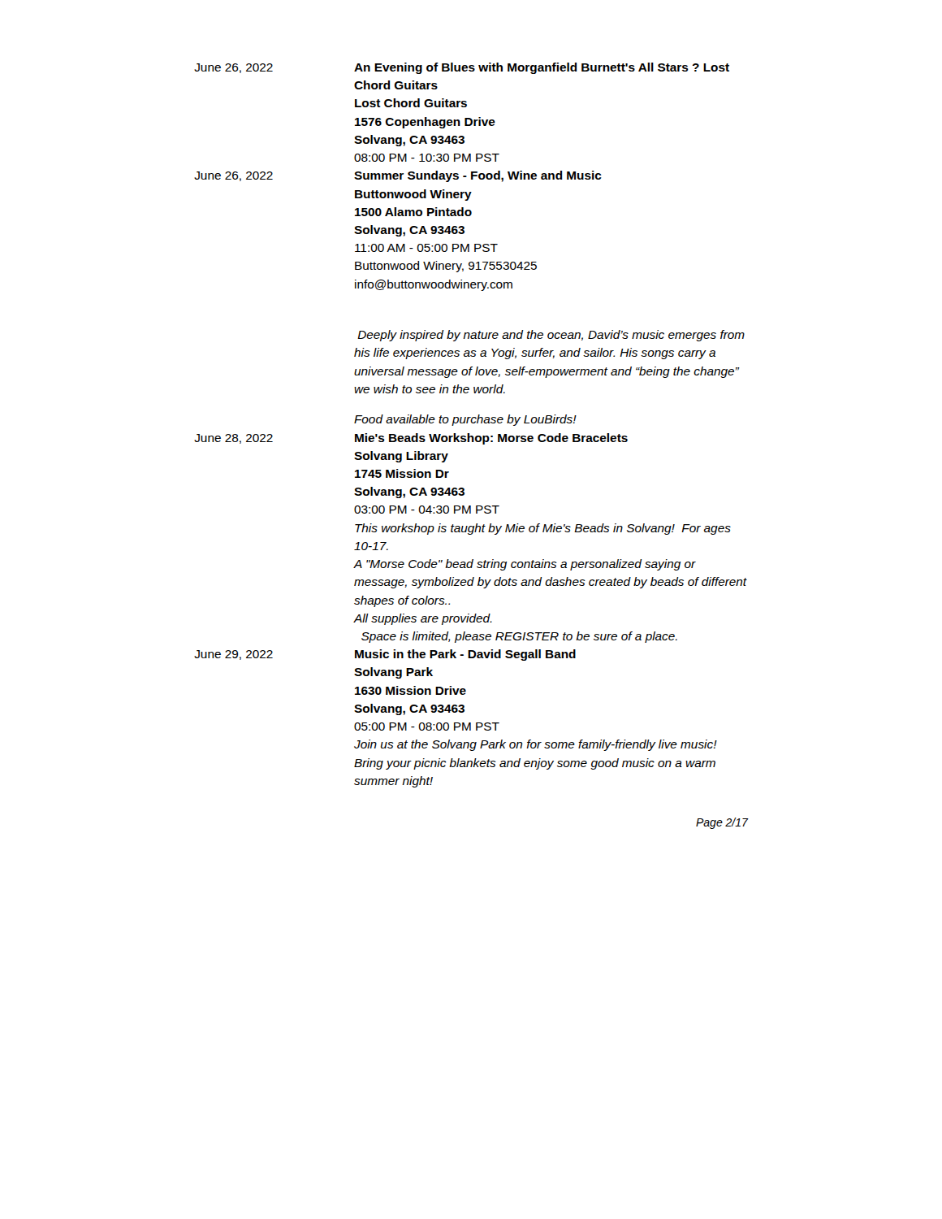| June 26, 2022 | An Evening of Blues with Morganfield Burnett's All Stars ? Lost Chord Guitars Lost Chord Guitars 1576 Copenhagen Drive Solvang, CA 93463 08:00 PM - 10:30 PM PST |
| June 26, 2022 | Summer Sundays - Food, Wine and Music Buttonwood Winery 1500 Alamo Pintado Solvang, CA 93463 11:00 AM - 05:00 PM PST Buttonwood Winery, 9175530425 info@buttonwoodwinery.com Deeply inspired by nature and the ocean, David’s music emerges from his life experiences as a Yogi, surfer, and sailor. His songs carry a universal message of love, self-empowerment and “being the change” we wish to see in the world. Food available to purchase by LouBirds! |
| June 28, 2022 | Mie's Beads Workshop: Morse Code Bracelets Solvang Library 1745 Mission Dr Solvang, CA 93463 03:00 PM - 04:30 PM PST This workshop is taught by Mie of Mie's Beads in Solvang! For ages 10-17. A "Morse Code" bead string contains a personalized saying or message, symbolized by dots and dashes created by beads of different shapes of colors.. All supplies are provided. Space is limited, please REGISTER to be sure of a place. |
| June 29, 2022 | Music in the Park - David Segall Band Solvang Park 1630 Mission Drive Solvang, CA 93463 05:00 PM - 08:00 PM PST Join us at the Solvang Park on for some family-friendly live music! Bring your picnic blankets and enjoy some good music on a warm summer night! |
Page 2/17